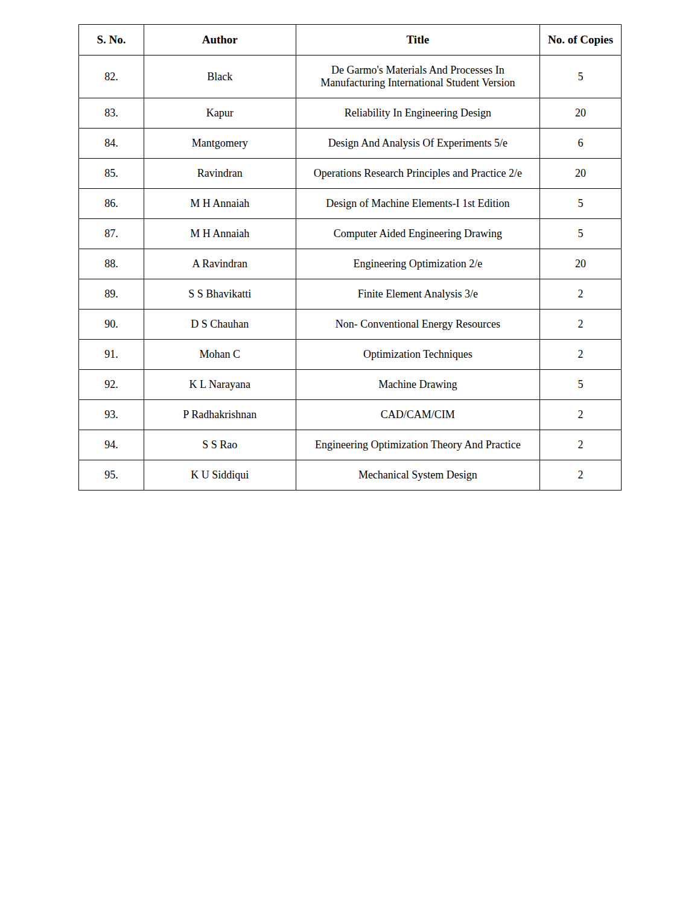| S. No. | Author | Title | No. of Copies |
| --- | --- | --- | --- |
| 82. | Black | De Garmo's Materials And Processes In Manufacturing International Student Version | 5 |
| 83. | Kapur | Reliability In Engineering Design | 20 |
| 84. | Mantgomery | Design And Analysis Of Experiments 5/e | 6 |
| 85. | Ravindran | Operations Research Principles and Practice 2/e | 20 |
| 86. | M H Annaiah | Design of Machine Elements-I 1st Edition | 5 |
| 87. | M H Annaiah | Computer Aided Engineering Drawing | 5 |
| 88. | A Ravindran | Engineering Optimization 2/e | 20 |
| 89. | S S Bhavikatti | Finite Element Analysis 3/e | 2 |
| 90. | D S Chauhan | Non- Conventional Energy Resources | 2 |
| 91. | Mohan C | Optimization Techniques | 2 |
| 92. | K L Narayana | Machine Drawing | 5 |
| 93. | P Radhakrishnan | CAD/CAM/CIM | 2 |
| 94. | S S Rao | Engineering Optimization Theory And Practice | 2 |
| 95. | K U Siddiqui | Mechanical System Design | 2 |